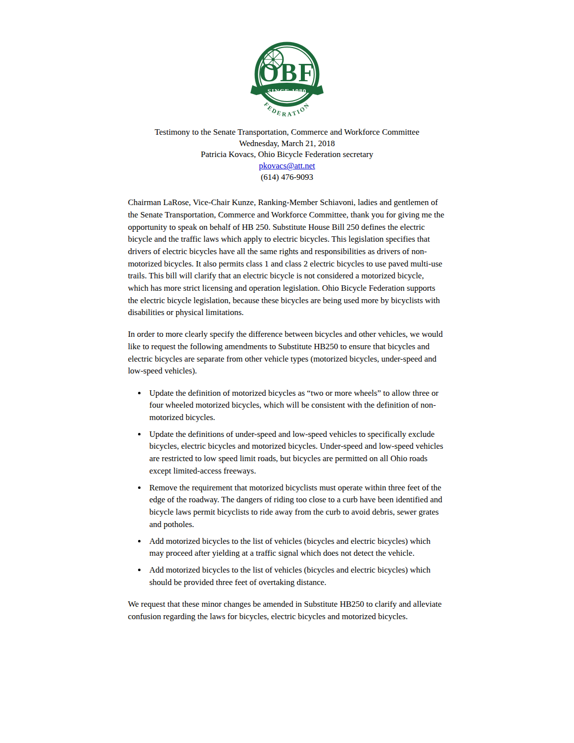OBF SINCE 1980 FEDERATION
Testimony to the Senate Transportation, Commerce and Workforce Committee
Wednesday, March 21, 2018
Patricia Kovacs, Ohio Bicycle Federation secretary
pkovacs@att.net
(614) 476-9093
Chairman LaRose, Vice-Chair Kunze, Ranking-Member Schiavoni, ladies and gentlemen of the Senate Transportation, Commerce and Workforce Committee, thank you for giving me the opportunity to speak on behalf of HB 250. Substitute House Bill 250 defines the electric bicycle and the traffic laws which apply to electric bicycles. This legislation specifies that drivers of electric bicycles have all the same rights and responsibilities as drivers of non-motorized bicycles. It also permits class 1 and class 2 electric bicycles to use paved multi-use trails. This bill will clarify that an electric bicycle is not considered a motorized bicycle, which has more strict licensing and operation legislation. Ohio Bicycle Federation supports the electric bicycle legislation, because these bicycles are being used more by bicyclists with disabilities or physical limitations.
In order to more clearly specify the difference between bicycles and other vehicles, we would like to request the following amendments to Substitute HB250 to ensure that bicycles and electric bicycles are separate from other vehicle types (motorized bicycles, under-speed and low-speed vehicles).
Update the definition of motorized bicycles as “two or more wheels” to allow three or four wheeled motorized bicycles, which will be consistent with the definition of non-motorized bicycles.
Update the definitions of under-speed and low-speed vehicles to specifically exclude bicycles, electric bicycles and motorized bicycles. Under-speed and low-speed vehicles are restricted to low speed limit roads, but bicycles are permitted on all Ohio roads except limited-access freeways.
Remove the requirement that motorized bicyclists must operate within three feet of the edge of the roadway. The dangers of riding too close to a curb have been identified and bicycle laws permit bicyclists to ride away from the curb to avoid debris, sewer grates and potholes.
Add motorized bicycles to the list of vehicles (bicycles and electric bicycles) which may proceed after yielding at a traffic signal which does not detect the vehicle.
Add motorized bicycles to the list of vehicles (bicycles and electric bicycles) which should be provided three feet of overtaking distance.
We request that these minor changes be amended in Substitute HB250 to clarify and alleviate confusion regarding the laws for bicycles, electric bicycles and motorized bicycles.